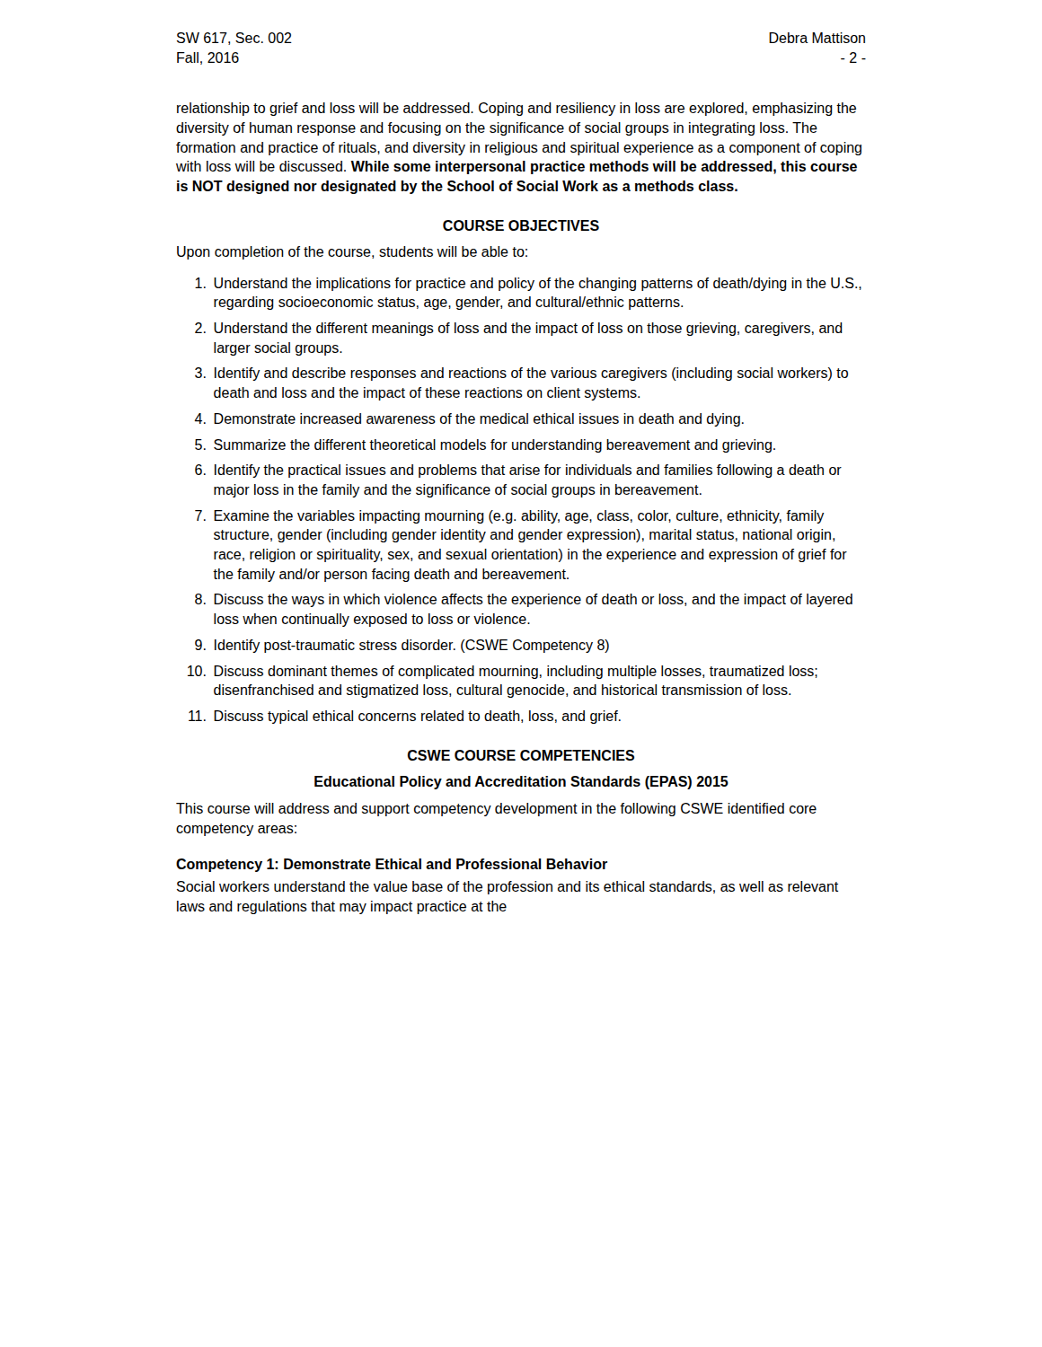SW 617, Sec. 002 Fall, 2016
Debra Mattison - 2 -
relationship to grief and loss will be addressed. Coping and resiliency in loss are explored, emphasizing the diversity of human response and focusing on the significance of social groups in integrating loss. The formation and practice of rituals, and diversity in religious and spiritual experience as a component of coping with loss will be discussed. While some interpersonal practice methods will be addressed, this course is NOT designed nor designated by the School of Social Work as a methods class.
COURSE OBJECTIVES
Upon completion of the course, students will be able to:
Understand the implications for practice and policy of the changing patterns of death/dying in the U.S., regarding socioeconomic status, age, gender, and cultural/ethnic patterns.
Understand the different meanings of loss and the impact of loss on those grieving, caregivers, and larger social groups.
Identify and describe responses and reactions of the various caregivers (including social workers) to death and loss and the impact of these reactions on client systems.
Demonstrate increased awareness of the medical ethical issues in death and dying.
Summarize the different theoretical models for understanding bereavement and grieving.
Identify the practical issues and problems that arise for individuals and families following a death or major loss in the family and the significance of social groups in bereavement.
Examine the variables impacting mourning (e.g. ability, age, class, color, culture, ethnicity, family structure, gender (including gender identity and gender expression), marital status, national origin, race, religion or spirituality, sex, and sexual orientation) in the experience and expression of grief for the family and/or person facing death and bereavement.
Discuss the ways in which violence affects the experience of death or loss, and the impact of layered loss when continually exposed to loss or violence.
Identify post-traumatic stress disorder. (CSWE Competency 8)
Discuss dominant themes of complicated mourning, including multiple losses, traumatized loss; disenfranchised and stigmatized loss, cultural genocide, and historical transmission of loss.
Discuss typical ethical concerns related to death, loss, and grief.
CSWE COURSE COMPETENCIES
Educational Policy and Accreditation Standards (EPAS) 2015
This course will address and support competency development in the following CSWE identified core competency areas:
Competency 1: Demonstrate Ethical and Professional Behavior
Social workers understand the value base of the profession and its ethical standards, as well as relevant laws and regulations that may impact practice at the